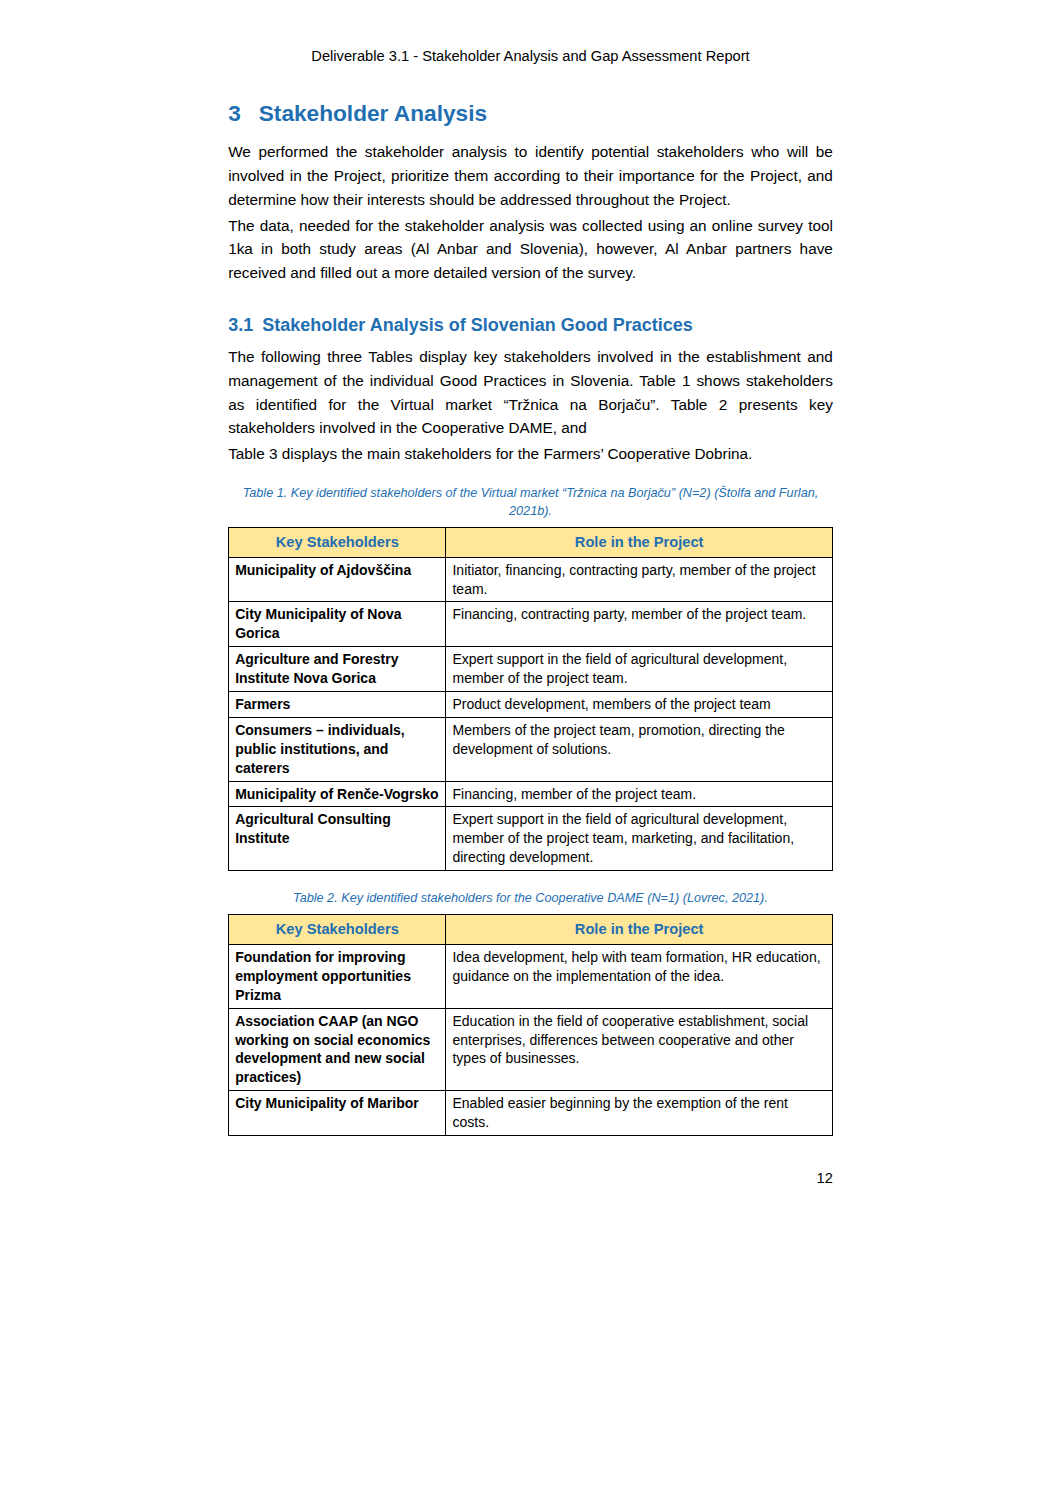Deliverable 3.1 - Stakeholder Analysis and Gap Assessment Report
3 Stakeholder Analysis
We performed the stakeholder analysis to identify potential stakeholders who will be involved in the Project, prioritize them according to their importance for the Project, and determine how their interests should be addressed throughout the Project.
The data, needed for the stakeholder analysis was collected using an online survey tool 1ka in both study areas (Al Anbar and Slovenia), however, Al Anbar partners have received and filled out a more detailed version of the survey.
3.1 Stakeholder Analysis of Slovenian Good Practices
The following three Tables display key stakeholders involved in the establishment and management of the individual Good Practices in Slovenia. Table 1 shows stakeholders as identified for the Virtual market “Tržnica na Borjaču”. Table 2 presents key stakeholders involved in the Cooperative DAME, and
Table 3 displays the main stakeholders for the Farmers’ Cooperative Dobrina.
Table 1. Key identified stakeholders of the Virtual market “Tržnica na Borjaču” (N=2) (Štolfa and Furlan, 2021b).
| Key Stakeholders | Role in the Project |
| --- | --- |
| Municipality of Ajdovščina | Initiator, financing, contracting party, member of the project team. |
| City Municipality of Nova Gorica | Financing, contracting party, member of the project team. |
| Agriculture and Forestry Institute Nova Gorica | Expert support in the field of agricultural development, member of the project team. |
| Farmers | Product development, members of the project team |
| Consumers – individuals, public institutions, and caterers | Members of the project team, promotion, directing the development of solutions. |
| Municipality of Renče-Vogrsko | Financing, member of the project team. |
| Agricultural Consulting Institute | Expert support in the field of agricultural development, member of the project team, marketing, and facilitation, directing development. |
Table 2. Key identified stakeholders for the Cooperative DAME (N=1) (Lovrec, 2021).
| Key Stakeholders | Role in the Project |
| --- | --- |
| Foundation for improving employment opportunities Prizma | Idea development, help with team formation, HR education, guidance on the implementation of the idea. |
| Association CAAP (an NGO working on social economics development and new social practices) | Education in the field of cooperative establishment, social enterprises, differences between cooperative and other types of businesses. |
| City Municipality of Maribor | Enabled easier beginning by the exemption of the rent costs. |
12